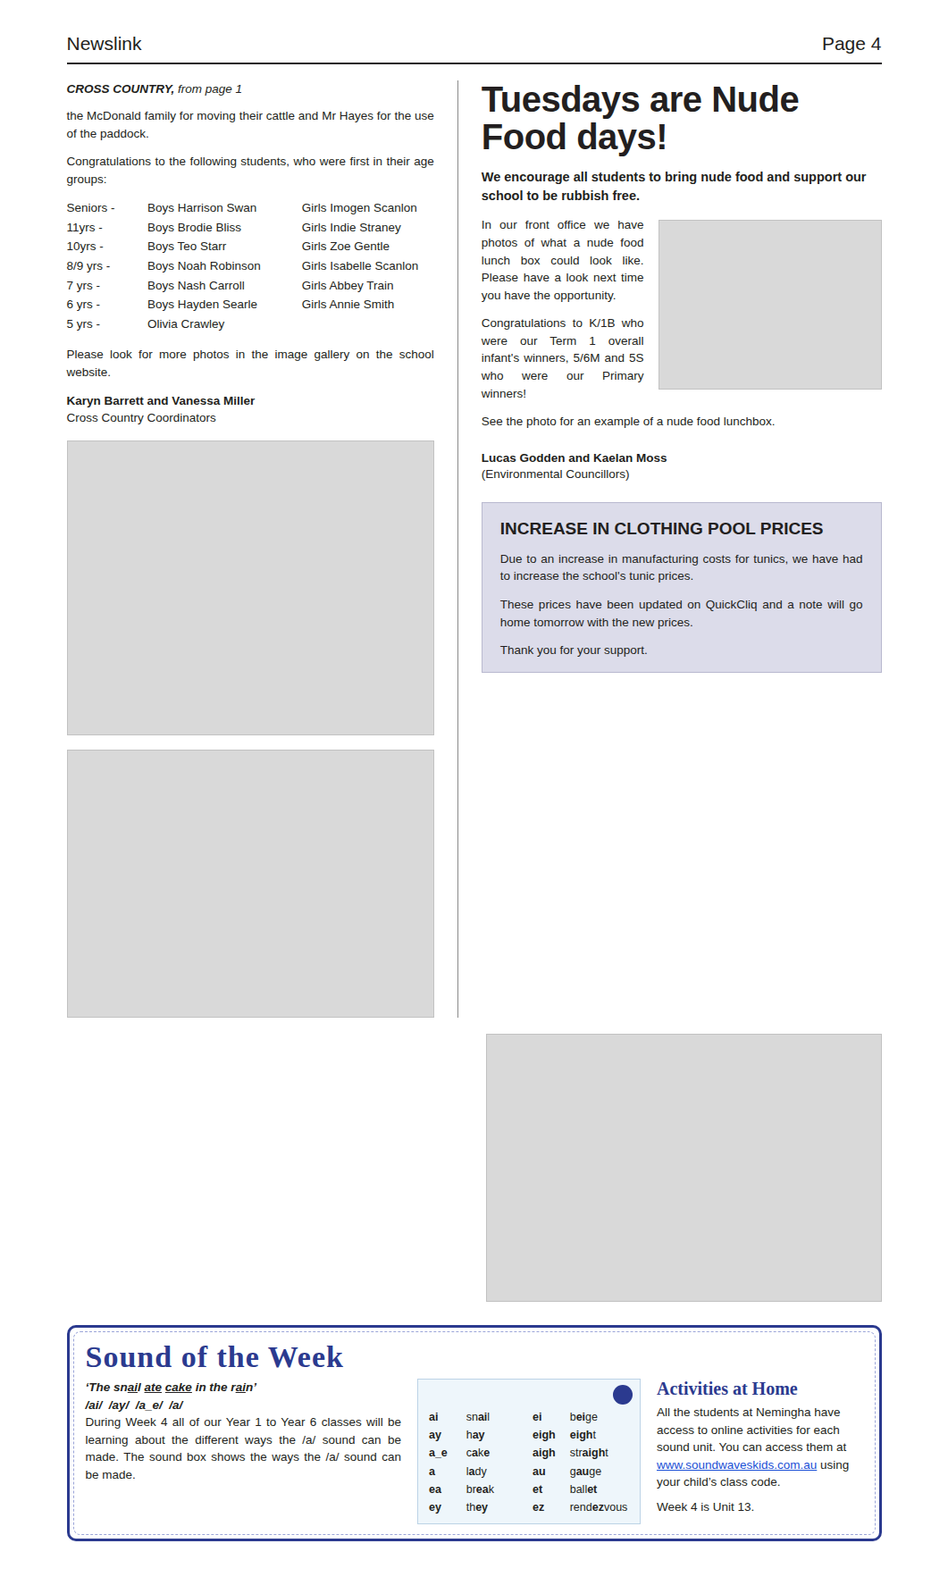Newslink
Page 4
CROSS COUNTRY, from page 1
the McDonald family for moving their cattle and Mr Hayes for the use of the paddock.
Congratulations to the following students, who were first in their age groups:
| Seniors - | Boys Harrison Swan | Girls Imogen Scanlon |
| 11yrs - | Boys Brodie Bliss | Girls Indie Straney |
| 10yrs - | Boys Teo Starr | Girls Zoe Gentle |
| 8/9 yrs - | Boys Noah Robinson | Girls Isabelle Scanlon |
| 7 yrs - | Boys Nash Carroll | Girls Abbey Train |
| 6 yrs - | Boys Hayden Searle | Girls Annie Smith |
| 5 yrs - | Olivia Crawley | |
Please look for more photos in the image gallery on the school website.
Karyn Barrett and Vanessa Miller
Cross Country Coordinators
Tuesdays are Nude Food days!
We encourage all students to bring nude food and support our school to be rubbish free.
In our front office we have photos of what a nude food lunch box could look like. Please have a look next time you have the opportunity.
Congratulations to K/1B who were our Term 1 overall infant's winners, 5/6M and 5S who were our Primary winners!
See the photo for an example of a nude food lunchbox.
Lucas Godden and Kaelan Moss
(Environmental Councillors)
Increase in clothing pool prices
Due to an increase in manufacturing costs for tunics, we have had to increase the school's tunic prices.
These prices have been updated on QuickCliq and a note will go home tomorrow with the new prices.
Thank you for your support.
Sound of the Week
‘The snail ate cake in the rain’
/ai/ /ay/ /a_e/ /a/
During Week 4 all of our Year 1 to Year 6 classes will be learning about the different ways the /a/ sound can be made. The sound box shows the ways the /a/ sound can be made.
| ai | sn ai l | ei | b ei ge |
| ay | h ay | eigh | eigh t |
| a_e | c a k e | aigh | str aigh t |
| a | l a dy | au | g au ge |
| ea | br ea k | et | ball et |
| ey | th ey | ez | rend ez vous |
Activities at Home
All the students at Nemingha have access to online activities for each sound unit. You can access them at www.soundwaveskids.com.au using your child’s class code.
Week 4 is Unit 13.